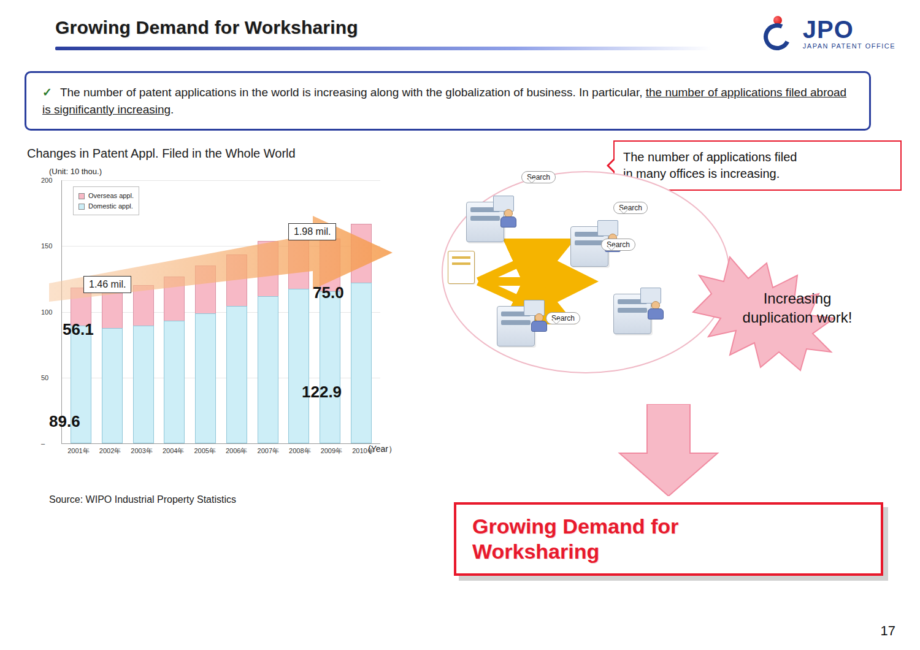Growing Demand for Worksharing
JPO
JAPAN PATENT OFFICE
✓ The number of patent applications in the world is increasing along with the globalization of business. In particular, the number of applications filed abroad is significantly increasing.
Changes in Patent Appl. Filed in the Whole World
(Unit: 10 thou.)
200
150
100
50
–
Overseas appl.
Domestic appl.
2001年 2002年 2003年 2004年 2005年 2006年 2007年 2008年 2009年 2010年
(Year）
1.46 mil.
1.98 mil.
56.1
89.6
75.0
122.9
Source: WIPO Industrial Property Statistics
The number of applications filed
in many offices is increasing.
Search
Search
Search
Search
Increasing
duplication work!
Growing Demand for
Worksharing
17